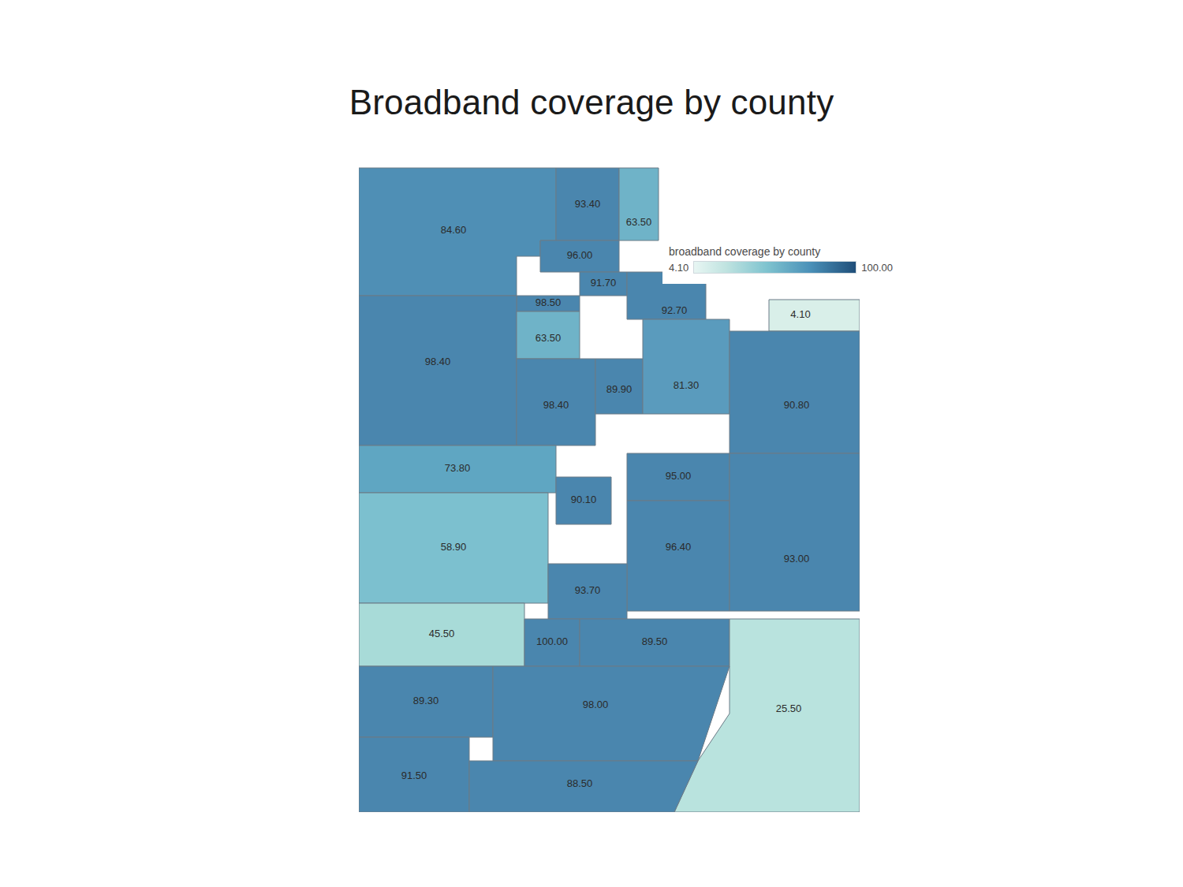Broadband coverage by county
84.60 93.40 63.50 96.00 91.70 98.50 92.70 4.10 98.40 63.50 98.40 89.90 81.30 90.80 73.80 90.10 95.00 58.90 96.40 93.00 93.70 45.50 100.00 89.50 25.50 89.30 98.00 91.50 88.50
broadband coverage by county
4.10
100.00